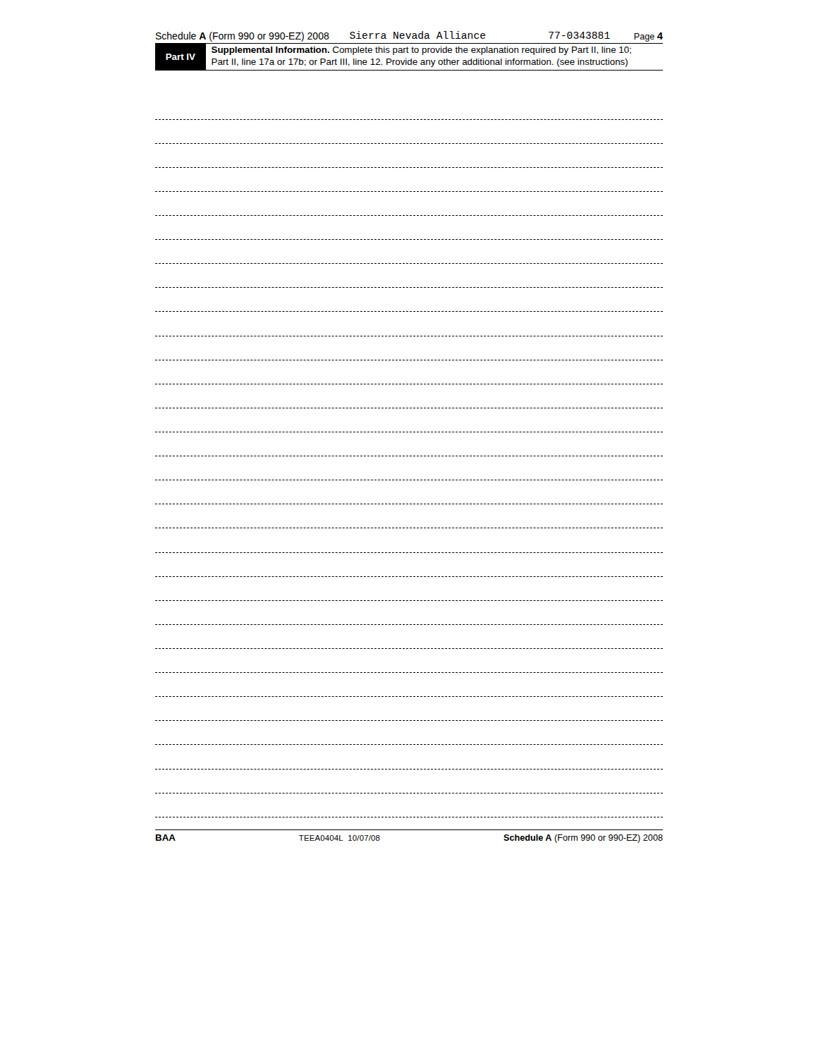Schedule A (Form 990 or 990-EZ) 2008
Sierra Nevada Alliance
77-0343881
Page 4
Part IV
Supplemental Information. Complete this part to provide the explanation required by Part II, line 10;
Part II, line 17a or 17b; or Part III, line 12. Provide any other additional information. (see instructions)
BAA
TEEA0404L 10/07/08
Schedule A (Form 990 or 990-EZ) 2008